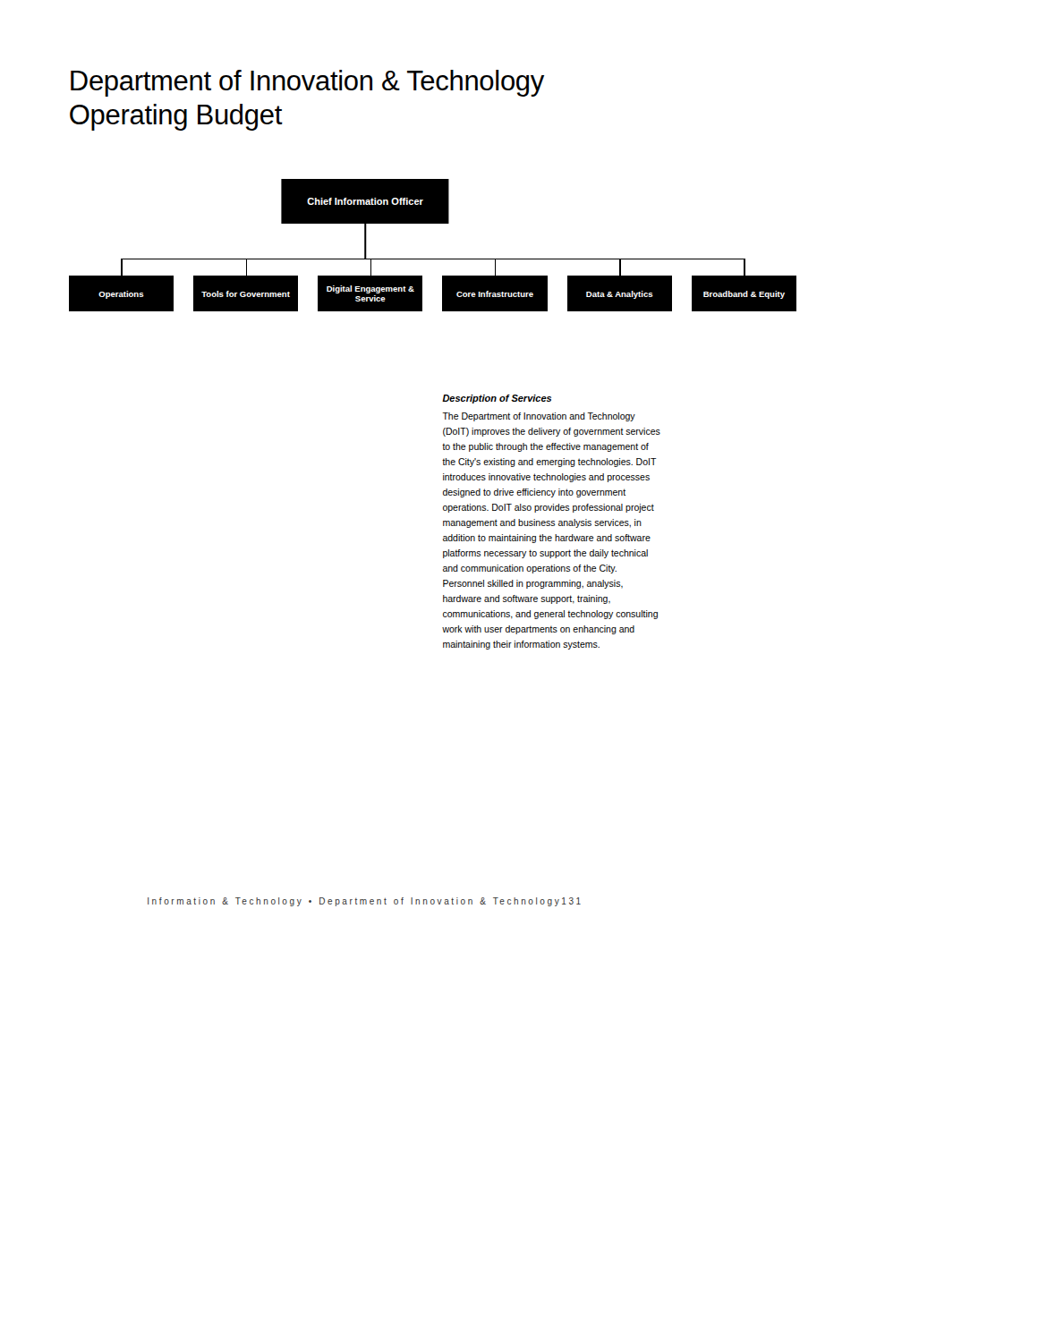Department of Innovation & Technology Operating Budget
Chief Information Officer
Operations
Tools for Government
Digital Engagement & Service
Core Infrastructure
Data & Analytics
Broadband & Equity
Description of Services
The Department of Innovation and Technology (DoIT) improves the delivery of government services to the public through the effective management of the City's existing and emerging technologies. DoIT introduces innovative technologies and processes designed to drive efficiency into government operations. DoIT also provides professional project management and business analysis services, in addition to maintaining the hardware and software platforms necessary to support the daily technical and communication operations of the City. Personnel skilled in programming, analysis, hardware and software support, training, communications, and general technology consulting work with user departments on enhancing and maintaining their information systems.
Information & Technology • Department of Innovation & Technology131